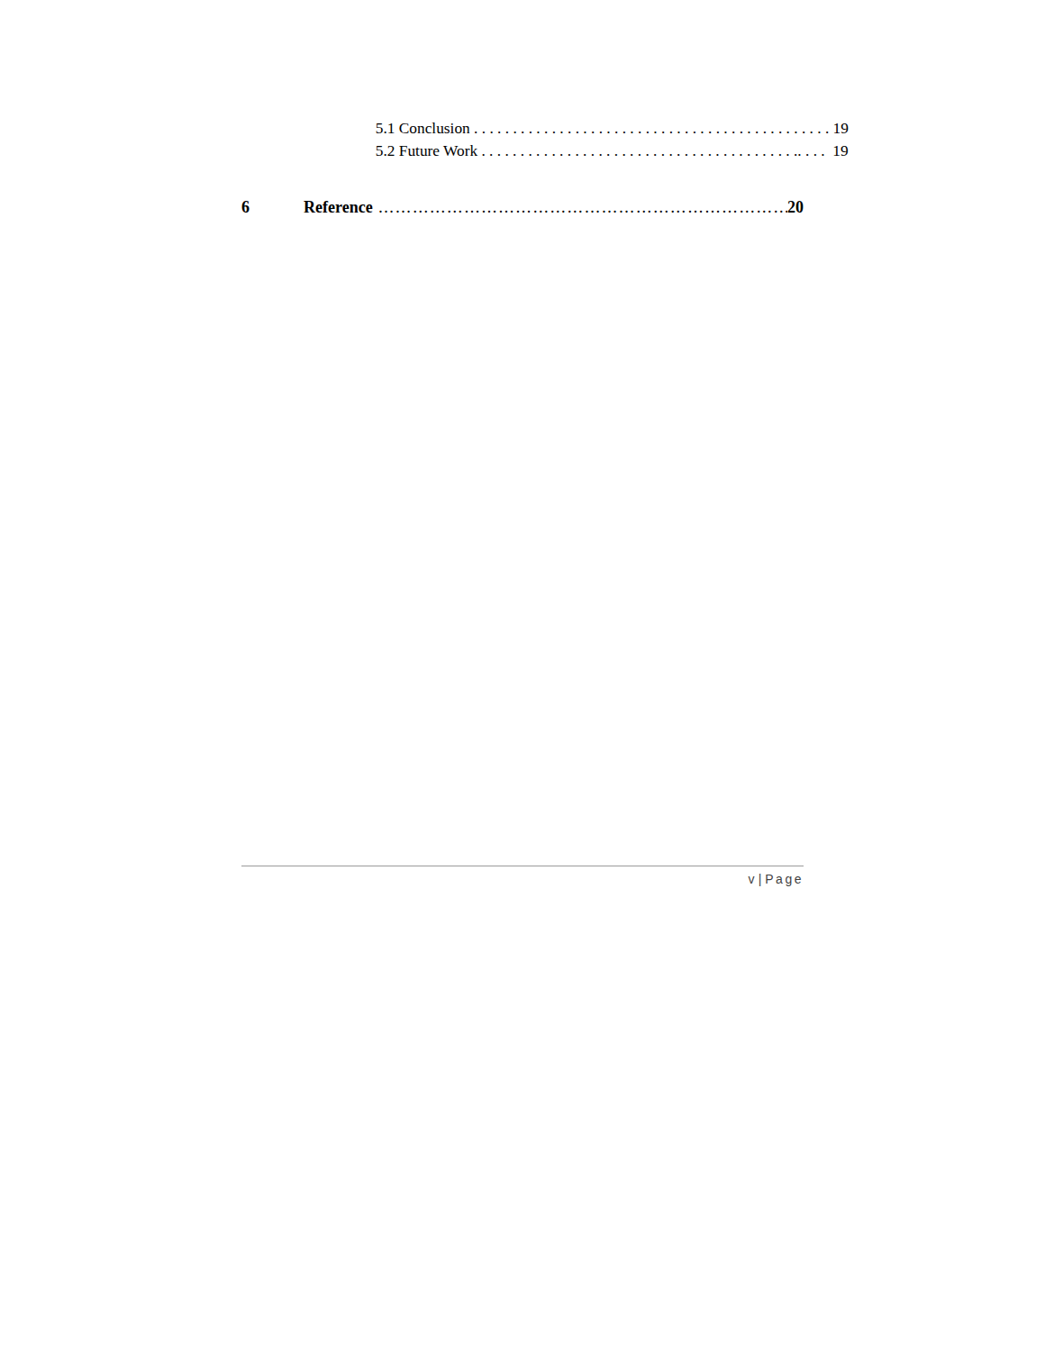5.1 Conclusion . . . . . . . . . . . . . . . . . . . . . . . . . . . . . . . . . . . . . . . . . . . . . . 19
5.2 Future Work . . . . . . . . . . . . . . . . . . . . . . . . . . . . . . . . . . . . . . . . .. . . . 19
6 Reference …………………………………………………………………………… 20
v | Page